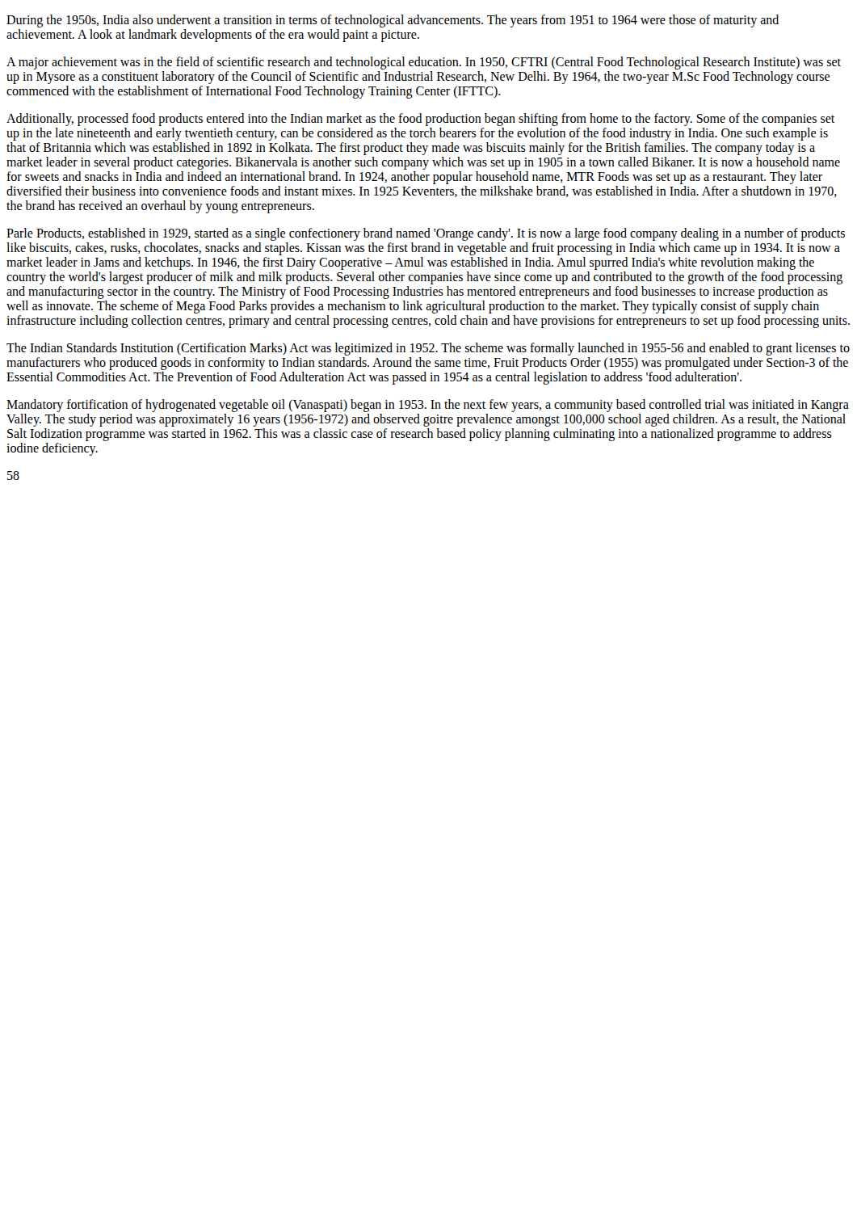During the 1950s, India also underwent a transition in terms of technological advancements. The years from 1951 to 1964 were those of maturity and achievement. A look at landmark developments of the era would paint a picture.
A major achievement was in the field of scientific research and technological education. In 1950, CFTRI (Central Food Technological Research Institute) was set up in Mysore as a constituent laboratory of the Council of Scientific and Industrial Research, New Delhi. By 1964, the two-year M.Sc Food Technology course commenced with the establishment of International Food Technology Training Center (IFTTC).
Additionally, processed food products entered into the Indian market as the food production began shifting from home to the factory. Some of the companies set up in the late nineteenth and early twentieth century, can be considered as the torch bearers for the evolution of the food industry in India. One such example is that of Britannia which was established in 1892 in Kolkata. The first product they made was biscuits mainly for the British families. The company today is a market leader in several product categories. Bikanervala is another such company which was set up in 1905 in a town called Bikaner. It is now a household name for sweets and snacks in India and indeed an international brand. In 1924, another popular household name, MTR Foods was set up as a restaurant. They later diversified their business into convenience foods and instant mixes. In 1925 Keventers, the milkshake brand, was established in India. After a shutdown in 1970, the brand has received an overhaul by young entrepreneurs.
Parle Products, established in 1929, started as a single confectionery brand named 'Orange candy'. It is now a large food company dealing in a number of products like biscuits, cakes, rusks, chocolates, snacks and staples. Kissan was the first brand in vegetable and fruit processing in India which came up in 1934. It is now a market leader in Jams and ketchups. In 1946, the first Dairy Cooperative – Amul was established in India. Amul spurred India's white revolution making the country the world's largest producer of milk and milk products. Several other companies have since come up and contributed to the growth of the food processing and manufacturing sector in the country. The Ministry of Food Processing Industries has mentored entrepreneurs and food businesses to increase production as well as innovate. The scheme of Mega Food Parks provides a mechanism to link agricultural production to the market. They typically consist of supply chain infrastructure including collection centres, primary and central processing centres, cold chain and have provisions for entrepreneurs to set up food processing units.
The Indian Standards Institution (Certification Marks) Act was legitimized in 1952. The scheme was formally launched in 1955-56 and enabled to grant licenses to manufacturers who produced goods in conformity to Indian standards. Around the same time, Fruit Products Order (1955) was promulgated under Section-3 of the Essential Commodities Act. The Prevention of Food Adulteration Act was passed in 1954 as a central legislation to address 'food adulteration'.
Mandatory fortification of hydrogenated vegetable oil (Vanaspati) began in 1953. In the next few years, a community based controlled trial was initiated in Kangra Valley. The study period was approximately 16 years (1956-1972) and observed goitre prevalence amongst 100,000 school aged children. As a result, the National Salt Iodization programme was started in 1962. This was a classic case of research based policy planning culminating into a nationalized programme to address iodine deficiency.
58